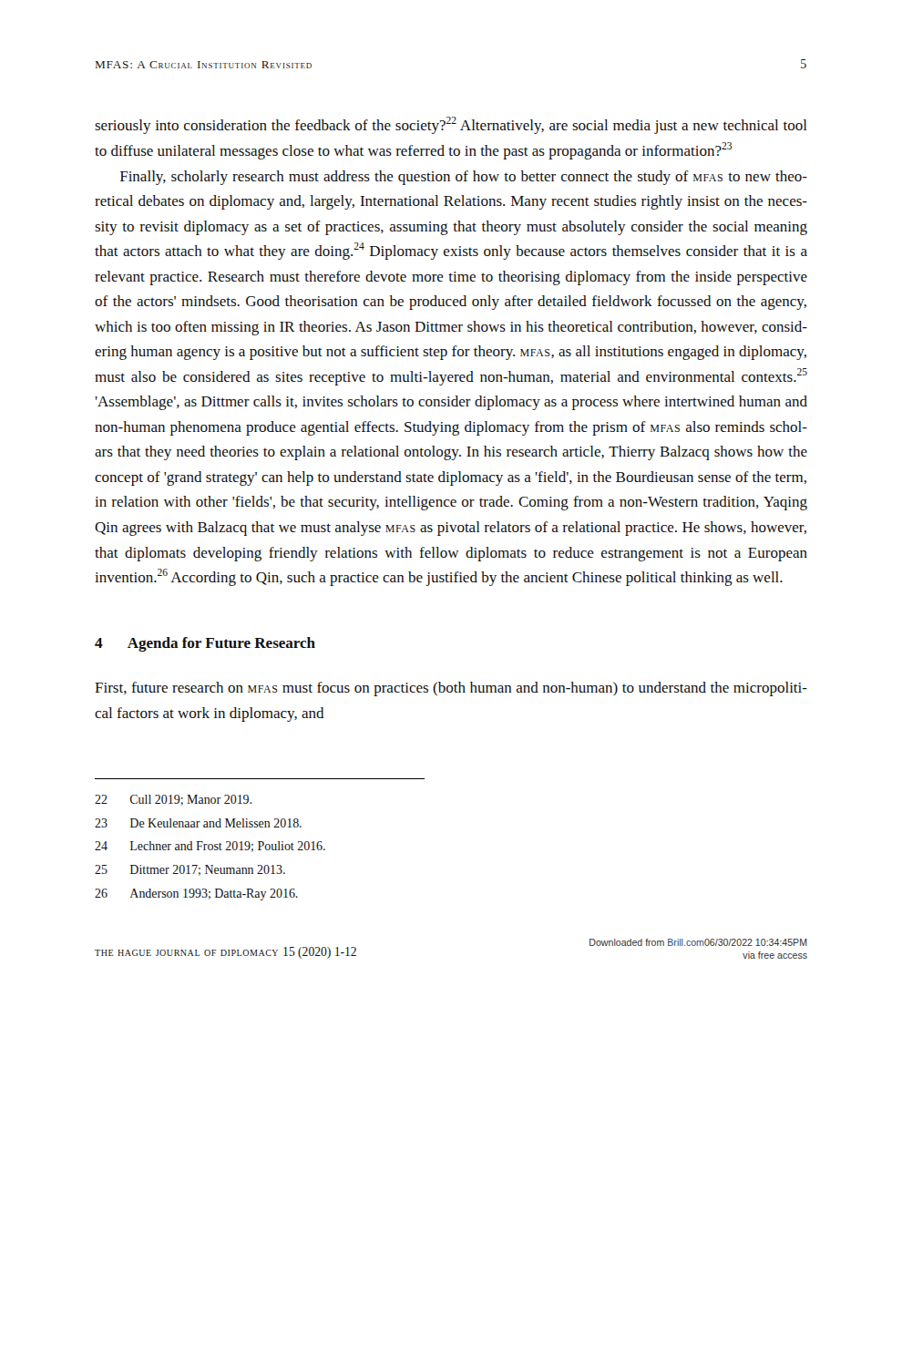MFAS: A Crucial Institution Revisited 5
seriously into consideration the feedback of the society?22 Alternatively, are social media just a new technical tool to diffuse unilateral messages close to what was referred to in the past as propaganda or information?23
Finally, scholarly research must address the question of how to better connect the study of mfas to new theoretical debates on diplomacy and, largely, International Relations. Many recent studies rightly insist on the necessity to revisit diplomacy as a set of practices, assuming that theory must absolutely consider the social meaning that actors attach to what they are doing.24 Diplomacy exists only because actors themselves consider that it is a relevant practice. Research must therefore devote more time to theorising diplomacy from the inside perspective of the actors' mindsets. Good theorisation can be produced only after detailed fieldwork focussed on the agency, which is too often missing in IR theories. As Jason Dittmer shows in his theoretical contribution, however, considering human agency is a positive but not a sufficient step for theory. mfas, as all institutions engaged in diplomacy, must also be considered as sites receptive to multi-layered non-human, material and environmental contexts.25 'Assemblage', as Dittmer calls it, invites scholars to consider diplomacy as a process where intertwined human and non-human phenomena produce agential effects. Studying diplomacy from the prism of mfas also reminds scholars that they need theories to explain a relational ontology. In his research article, Thierry Balzacq shows how the concept of 'grand strategy' can help to understand state diplomacy as a 'field', in the Bourdieusan sense of the term, in relation with other 'fields', be that security, intelligence or trade. Coming from a non-Western tradition, Yaqing Qin agrees with Balzacq that we must analyse mfas as pivotal relators of a relational practice. He shows, however, that diplomats developing friendly relations with fellow diplomats to reduce estrangement is not a European invention.26 According to Qin, such a practice can be justified by the ancient Chinese political thinking as well.
4 Agenda for Future Research
First, future research on mfas must focus on practices (both human and non-human) to understand the micropolitical factors at work in diplomacy, and
22 Cull 2019; Manor 2019.
23 De Keulenaar and Melissen 2018.
24 Lechner and Frost 2019; Pouliot 2016.
25 Dittmer 2017; Neumann 2013.
26 Anderson 1993; Datta-Ray 2016.
the hague journal of diplomacy 15 (2020) 1-12 Downloaded from Brill.com06/30/2022 10:34:45PM
via free access